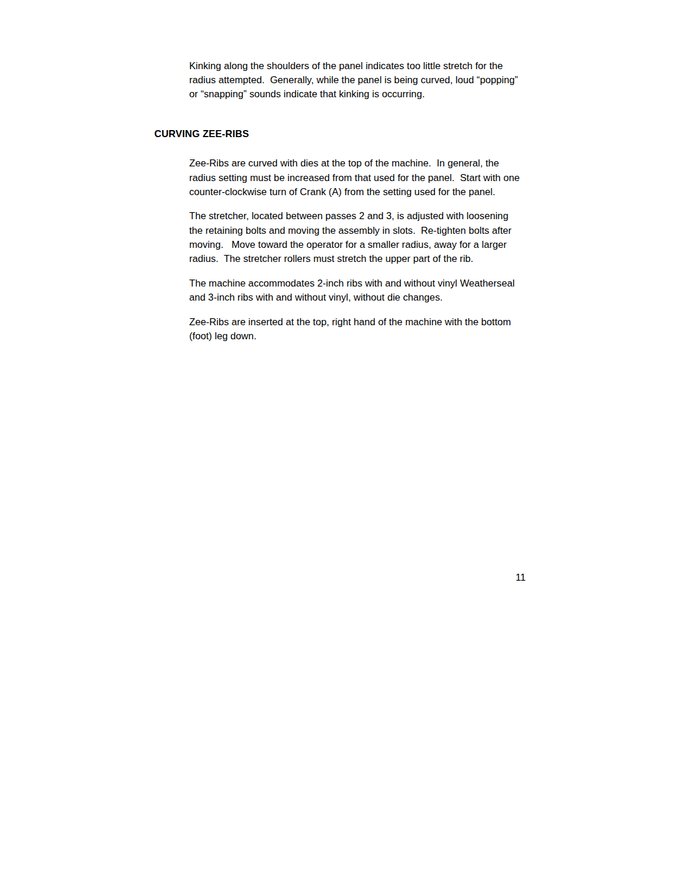Kinking along the shoulders of the panel indicates too little stretch for the radius attempted. Generally, while the panel is being curved, loud “popping” or “snapping” sounds indicate that kinking is occurring.
CURVING ZEE-RIBS
Zee-Ribs are curved with dies at the top of the machine. In general, the radius setting must be increased from that used for the panel. Start with one counter-clockwise turn of Crank (A) from the setting used for the panel.
The stretcher, located between passes 2 and 3, is adjusted with loosening the retaining bolts and moving the assembly in slots. Re-tighten bolts after moving. Move toward the operator for a smaller radius, away for a larger radius. The stretcher rollers must stretch the upper part of the rib.
The machine accommodates 2-inch ribs with and without vinyl Weatherseal and 3-inch ribs with and without vinyl, without die changes.
Zee-Ribs are inserted at the top, right hand of the machine with the bottom (foot) leg down.
11